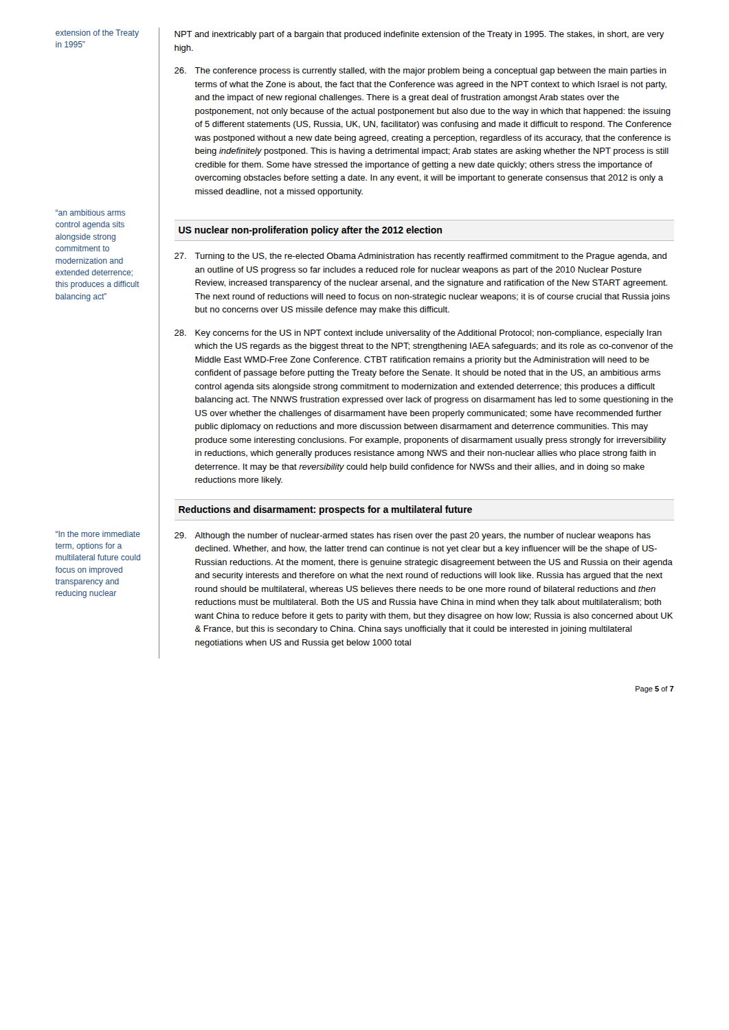extension of the Treaty in 1995”
NPT and inextricably part of a bargain that produced indefinite extension of the Treaty in 1995. The stakes, in short, are very high.
26.
The conference process is currently stalled, with the major problem being a conceptual gap between the main parties in terms of what the Zone is about, the fact that the Conference was agreed in the NPT context to which Israel is not party, and the impact of new regional challenges. There is a great deal of frustration amongst Arab states over the postponement, not only because of the actual postponement but also due to the way in which that happened: the issuing of 5 different statements (US, Russia, UK, UN, facilitator) was confusing and made it difficult to respond. The Conference was postponed without a new date being agreed, creating a perception, regardless of its accuracy, that the conference is being indefinitely postponed. This is having a detrimental impact; Arab states are asking whether the NPT process is still credible for them. Some have stressed the importance of getting a new date quickly; others stress the importance of overcoming obstacles before setting a date. In any event, it will be important to generate consensus that 2012 is only a missed deadline, not a missed opportunity.
“an ambitious arms control agenda sits alongside strong commitment to modernization and extended deterrence; this produces a difficult balancing act”
US nuclear non-proliferation policy after the 2012 election
27.
Turning to the US, the re-elected Obama Administration has recently reaffirmed commitment to the Prague agenda, and an outline of US progress so far includes a reduced role for nuclear weapons as part of the 2010 Nuclear Posture Review, increased transparency of the nuclear arsenal, and the signature and ratification of the New START agreement. The next round of reductions will need to focus on non-strategic nuclear weapons; it is of course crucial that Russia joins but no concerns over US missile defence may make this difficult.
28.
Key concerns for the US in NPT context include universality of the Additional Protocol; non-compliance, especially Iran which the US regards as the biggest threat to the NPT; strengthening IAEA safeguards; and its role as co-convenor of the Middle East WMD-Free Zone Conference. CTBT ratification remains a priority but the Administration will need to be confident of passage before putting the Treaty before the Senate. It should be noted that in the US, an ambitious arms control agenda sits alongside strong commitment to modernization and extended deterrence; this produces a difficult balancing act. The NNWS frustration expressed over lack of progress on disarmament has led to some questioning in the US over whether the challenges of disarmament have been properly communicated; some have recommended further public diplomacy on reductions and more discussion between disarmament and deterrence communities. This may produce some interesting conclusions. For example, proponents of disarmament usually press strongly for irreversibility in reductions, which generally produces resistance among NWS and their non-nuclear allies who place strong faith in deterrence. It may be that reversibility could help build confidence for NWSs and their allies, and in doing so make reductions more likely.
Reductions and disarmament: prospects for a multilateral future
“In the more immediate term, options for a multilateral future could focus on improved transparency and reducing nuclear
29.
Although the number of nuclear-armed states has risen over the past 20 years, the number of nuclear weapons has declined. Whether, and how, the latter trend can continue is not yet clear but a key influencer will be the shape of US-Russian reductions. At the moment, there is genuine strategic disagreement between the US and Russia on their agenda and security interests and therefore on what the next round of reductions will look like. Russia has argued that the next round should be multilateral, whereas US believes there needs to be one more round of bilateral reductions and then reductions must be multilateral. Both the US and Russia have China in mind when they talk about multilateralism; both want China to reduce before it gets to parity with them, but they disagree on how low; Russia is also concerned about UK & France, but this is secondary to China. China says unofficially that it could be interested in joining multilateral negotiations when US and Russia get below 1000 total
Page 5 of 7